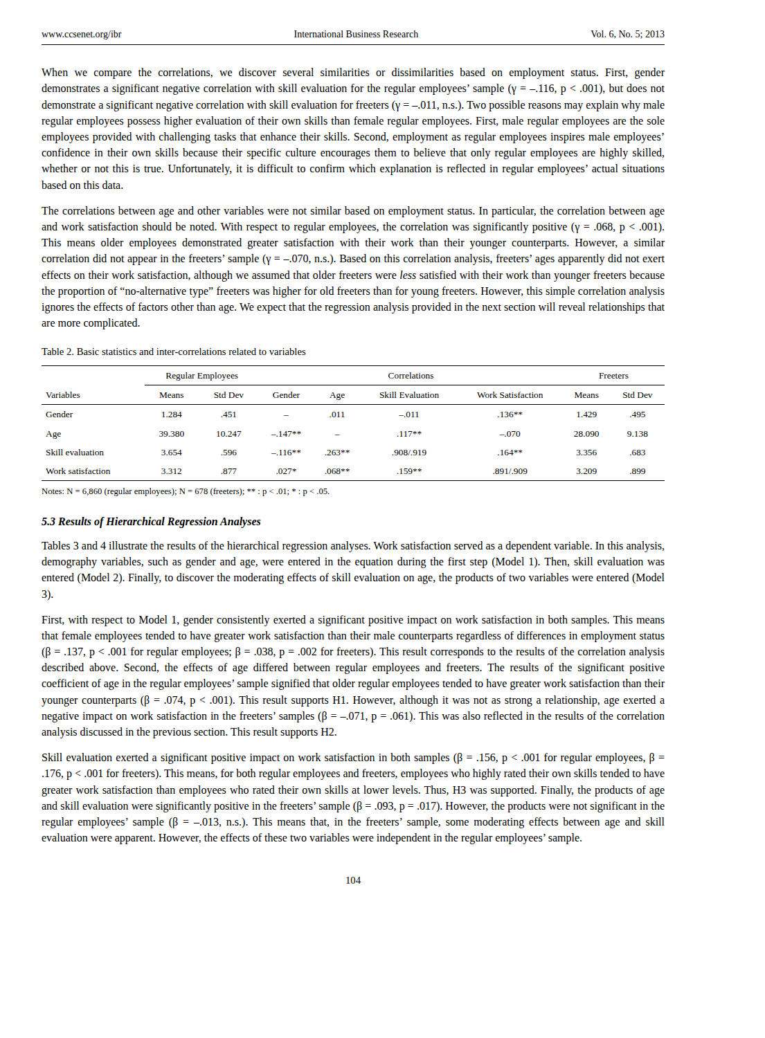www.ccsenet.org/ibr
International Business Research
Vol. 6, No. 5; 2013
When we compare the correlations, we discover several similarities or dissimilarities based on employment status. First, gender demonstrates a significant negative correlation with skill evaluation for the regular employees’ sample (γ = –.116, p < .001), but does not demonstrate a significant negative correlation with skill evaluation for freeters (γ = –.011, n.s.). Two possible reasons may explain why male regular employees possess higher evaluation of their own skills than female regular employees. First, male regular employees are the sole employees provided with challenging tasks that enhance their skills. Second, employment as regular employees inspires male employees’ confidence in their own skills because their specific culture encourages them to believe that only regular employees are highly skilled, whether or not this is true. Unfortunately, it is difficult to confirm which explanation is reflected in regular employees’ actual situations based on this data.
The correlations between age and other variables were not similar based on employment status. In particular, the correlation between age and work satisfaction should be noted. With respect to regular employees, the correlation was significantly positive (γ = .068, p < .001). This means older employees demonstrated greater satisfaction with their work than their younger counterparts. However, a similar correlation did not appear in the freeters’ sample (γ = –.070, n.s.). Based on this correlation analysis, freeters’ ages apparently did not exert effects on their work satisfaction, although we assumed that older freeters were less satisfied with their work than younger freeters because the proportion of “no-alternative type” freeters was higher for old freeters than for young freeters. However, this simple correlation analysis ignores the effects of factors other than age. We expect that the regression analysis provided in the next section will reveal relationships that are more complicated.
Table 2. Basic statistics and inter-correlations related to variables
| Variables | Regular Employees | Correlations | Freeters |
| --- | --- | --- | --- |
| Means | Std Dev | Gender | Age | Skill Evaluation | Work Satisfaction | Means | Std Dev |
| Gender | 1.284 | .451 | – | .011 | –.011 | .136** | 1.429 | .495 |
| Age | 39.380 | 10.247 | –.147** | – | .117** | –.070 | 28.090 | 9.138 |
| Skill evaluation | 3.654 | .596 | –.116** | .263** | .908/.919 | .164** | 3.356 | .683 |
| Work satisfaction | 3.312 | .877 | .027* | .068** | .159** | .891/.909 | 3.209 | .899 |
Notes: N = 6,860 (regular employees); N = 678 (freeters); ** : p < .01; * : p < .05.
5.3 Results of Hierarchical Regression Analyses
Tables 3 and 4 illustrate the results of the hierarchical regression analyses. Work satisfaction served as a dependent variable. In this analysis, demography variables, such as gender and age, were entered in the equation during the first step (Model 1). Then, skill evaluation was entered (Model 2). Finally, to discover the moderating effects of skill evaluation on age, the products of two variables were entered (Model 3).
First, with respect to Model 1, gender consistently exerted a significant positive impact on work satisfaction in both samples. This means that female employees tended to have greater work satisfaction than their male counterparts regardless of differences in employment status (β = .137, p < .001 for regular employees; β = .038, p = .002 for freeters). This result corresponds to the results of the correlation analysis described above. Second, the effects of age differed between regular employees and freeters. The results of the significant positive coefficient of age in the regular employees’ sample signified that older regular employees tended to have greater work satisfaction than their younger counterparts (β = .074, p < .001). This result supports H1. However, although it was not as strong a relationship, age exerted a negative impact on work satisfaction in the freeters’ samples (β = –.071, p = .061). This was also reflected in the results of the correlation analysis discussed in the previous section. This result supports H2.
Skill evaluation exerted a significant positive impact on work satisfaction in both samples (β = .156, p < .001 for regular employees, β = .176, p < .001 for freeters). This means, for both regular employees and freeters, employees who highly rated their own skills tended to have greater work satisfaction than employees who rated their own skills at lower levels. Thus, H3 was supported. Finally, the products of age and skill evaluation were significantly positive in the freeters’ sample (β = .093, p = .017). However, the products were not significant in the regular employees’ sample (β = –.013, n.s.). This means that, in the freeters’ sample, some moderating effects between age and skill evaluation were apparent. However, the effects of these two variables were independent in the regular employees’ sample.
104